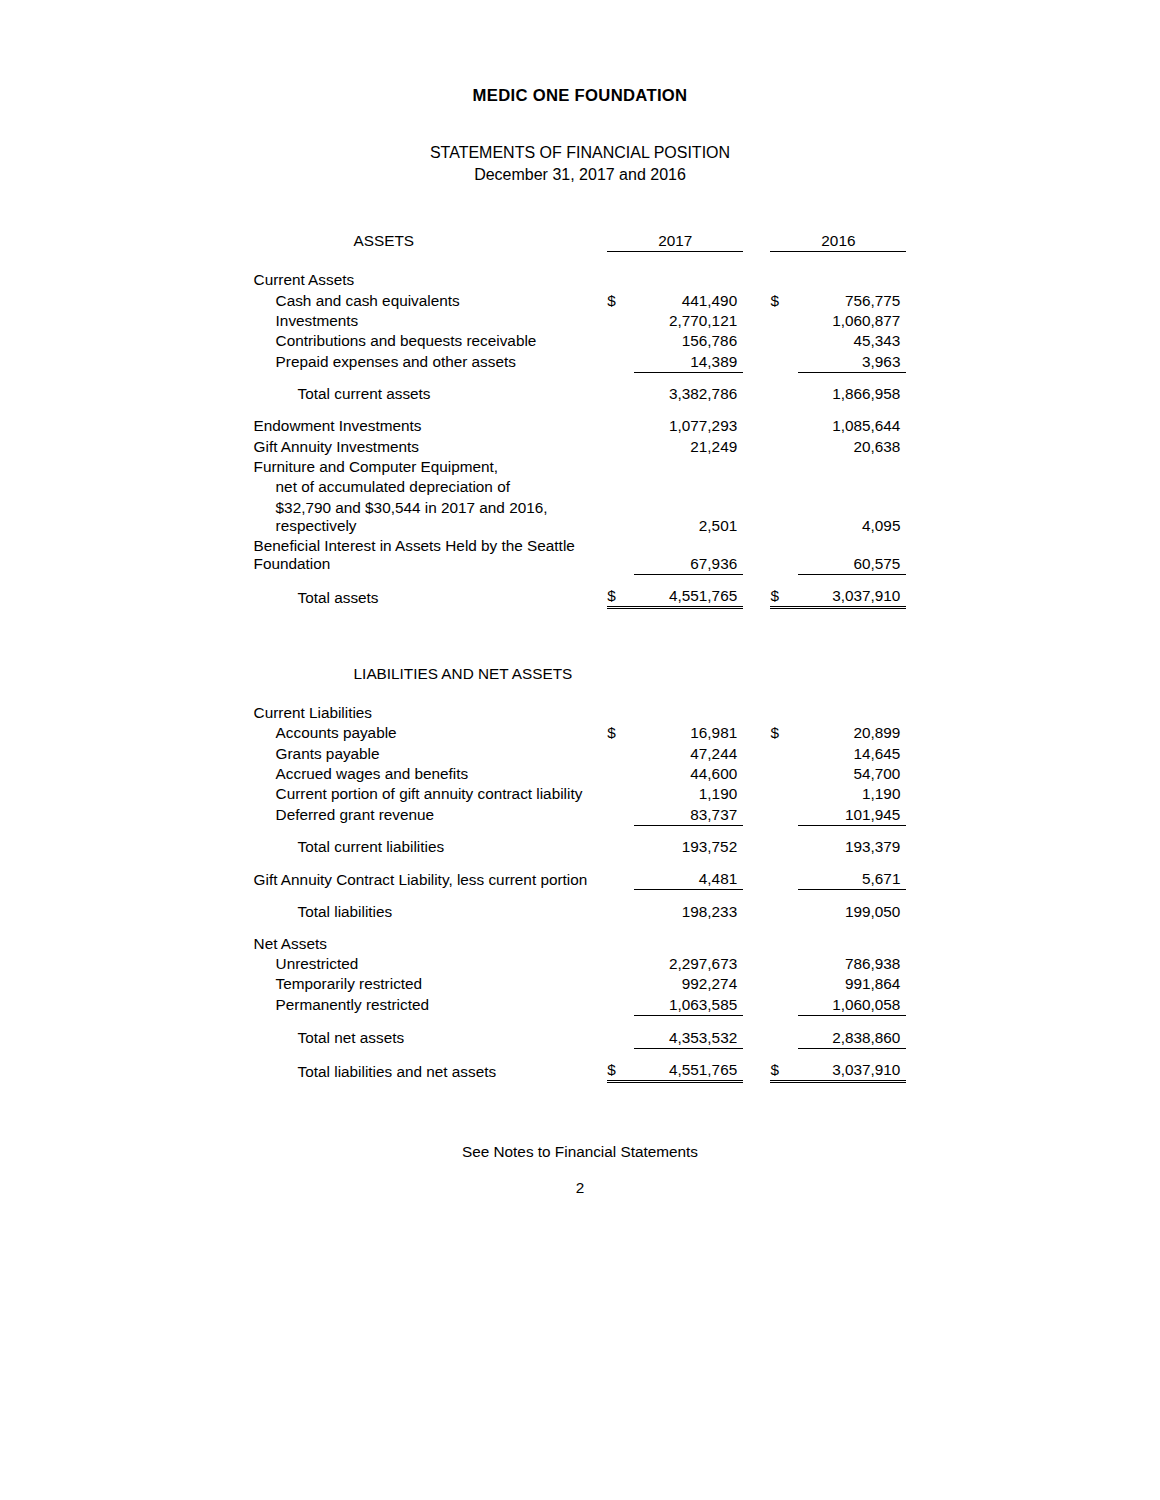MEDIC ONE FOUNDATION
STATEMENTS OF FINANCIAL POSITION
December 31, 2017 and 2016
| ASSETS | 2017 | | 2016 |
| Current Assets | | | | | |
| Cash and cash equivalents | $ | 441,490 | | $ | 756,775 |
| Investments | | 2,770,121 | | | 1,060,877 |
| Contributions and bequests receivable | | 156,786 | | | 45,343 |
| Prepaid expenses and other assets | | 14,389 | | | 3,963 |
| Total current assets | | 3,382,786 | | | 1,866,958 |
| Endowment Investments | | 1,077,293 | | | 1,085,644 |
| Gift Annuity Investments | | 21,249 | | | 20,638 |
| Furniture and Computer Equipment, | | | | | |
| net of accumulated depreciation of | | | | | |
| $32,790 and $30,544 in 2017 and 2016, respectively | | 2,501 | | | 4,095 |
| Beneficial Interest in Assets Held by the Seattle Foundation | | 67,936 | | | 60,575 |
| Total assets | $ | 4,551,765 | | $ | 3,037,910 |
| LIABILITIES AND NET ASSETS | | | | | |
| Current Liabilities | | | | | |
| Accounts payable | $ | 16,981 | | $ | 20,899 |
| Grants payable | | 47,244 | | | 14,645 |
| Accrued wages and benefits | | 44,600 | | | 54,700 |
| Current portion of gift annuity contract liability | | 1,190 | | | 1,190 |
| Deferred grant revenue | | 83,737 | | | 101,945 |
| Total current liabilities | | 193,752 | | | 193,379 |
| Gift Annuity Contract Liability, less current portion | | 4,481 | | | 5,671 |
| Total liabilities | | 198,233 | | | 199,050 |
| Net Assets | | | | | |
| Unrestricted | | 2,297,673 | | | 786,938 |
| Temporarily restricted | | 992,274 | | | 991,864 |
| Permanently restricted | | 1,063,585 | | | 1,060,058 |
| Total net assets | | 4,353,532 | | | 2,838,860 |
| Total liabilities and net assets | $ | 4,551,765 | | $ | 3,037,910 |
See Notes to Financial Statements
2